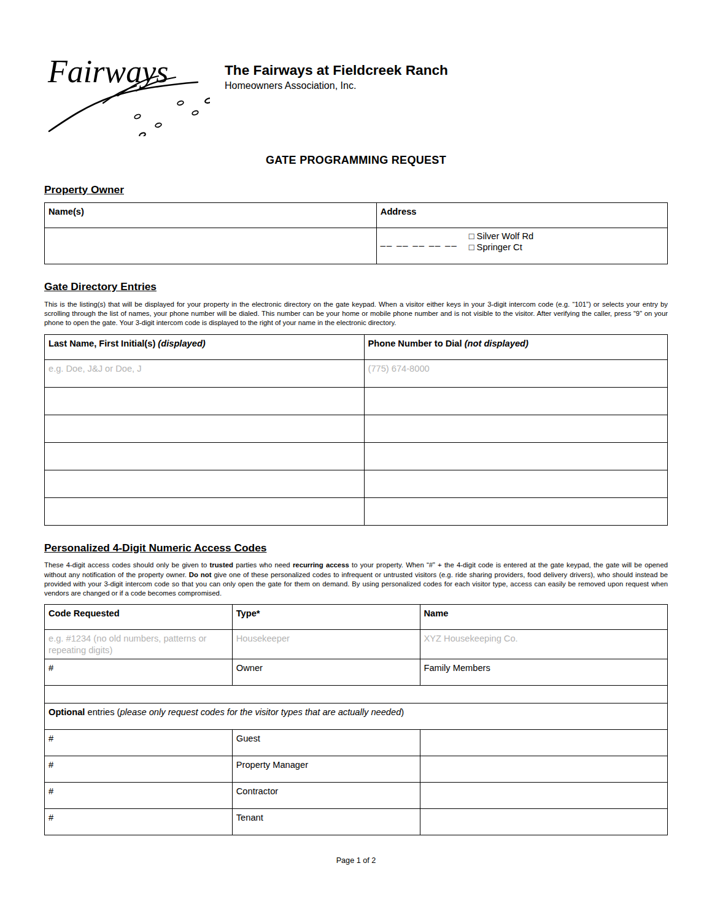Fairways
The Fairways at Fieldcreek Ranch
Homeowners Association, Inc.
GATE PROGRAMMING REQUEST
Property Owner
| Name(s) | Address |
| --- | --- |
| | __ __ __ __ __ □ Silver Wolf Rd □ Springer Ct |
Gate Directory Entries
This is the listing(s) that will be displayed for your property in the electronic directory on the gate keypad. When a visitor either keys in your 3-digit intercom code (e.g. “101”) or selects your entry by scrolling through the list of names, your phone number will be dialed. This number can be your home or mobile phone number and is not visible to the visitor. After verifying the caller, press “9” on your phone to open the gate. Your 3-digit intercom code is displayed to the right of your name in the electronic directory.
| Last Name, First Initial(s) (displayed) | Phone Number to Dial (not displayed) |
| --- | --- |
| e.g. Doe, J&J or Doe, J | (775) 674-8000 |
Personalized 4-Digit Numeric Access Codes
These 4-digit access codes should only be given to trusted parties who need recurring access to your property. When “#” + the 4-digit code is entered at the gate keypad, the gate will be opened without any notification of the property owner. Do not give one of these personalized codes to infrequent or untrusted visitors (e.g. ride sharing providers, food delivery drivers), who should instead be provided with your 3-digit intercom code so that you can only open the gate for them on demand. By using personalized codes for each visitor type, access can easily be removed upon request when vendors are changed or if a code becomes compromised.
| Code Requested | Type* | Name |
| --- | --- | --- |
| e.g. #1234 (no old numbers, patterns or repeating digits) | Housekeeper | XYZ Housekeeping Co. |
| # | Owner | Family Members |
| Optional entries ( please only request codes for the visitor types that are actually needed ) |
| # | Guest | |
| # | Property Manager | |
| # | Contractor | |
| # | Tenant | |
Page 1 of 2